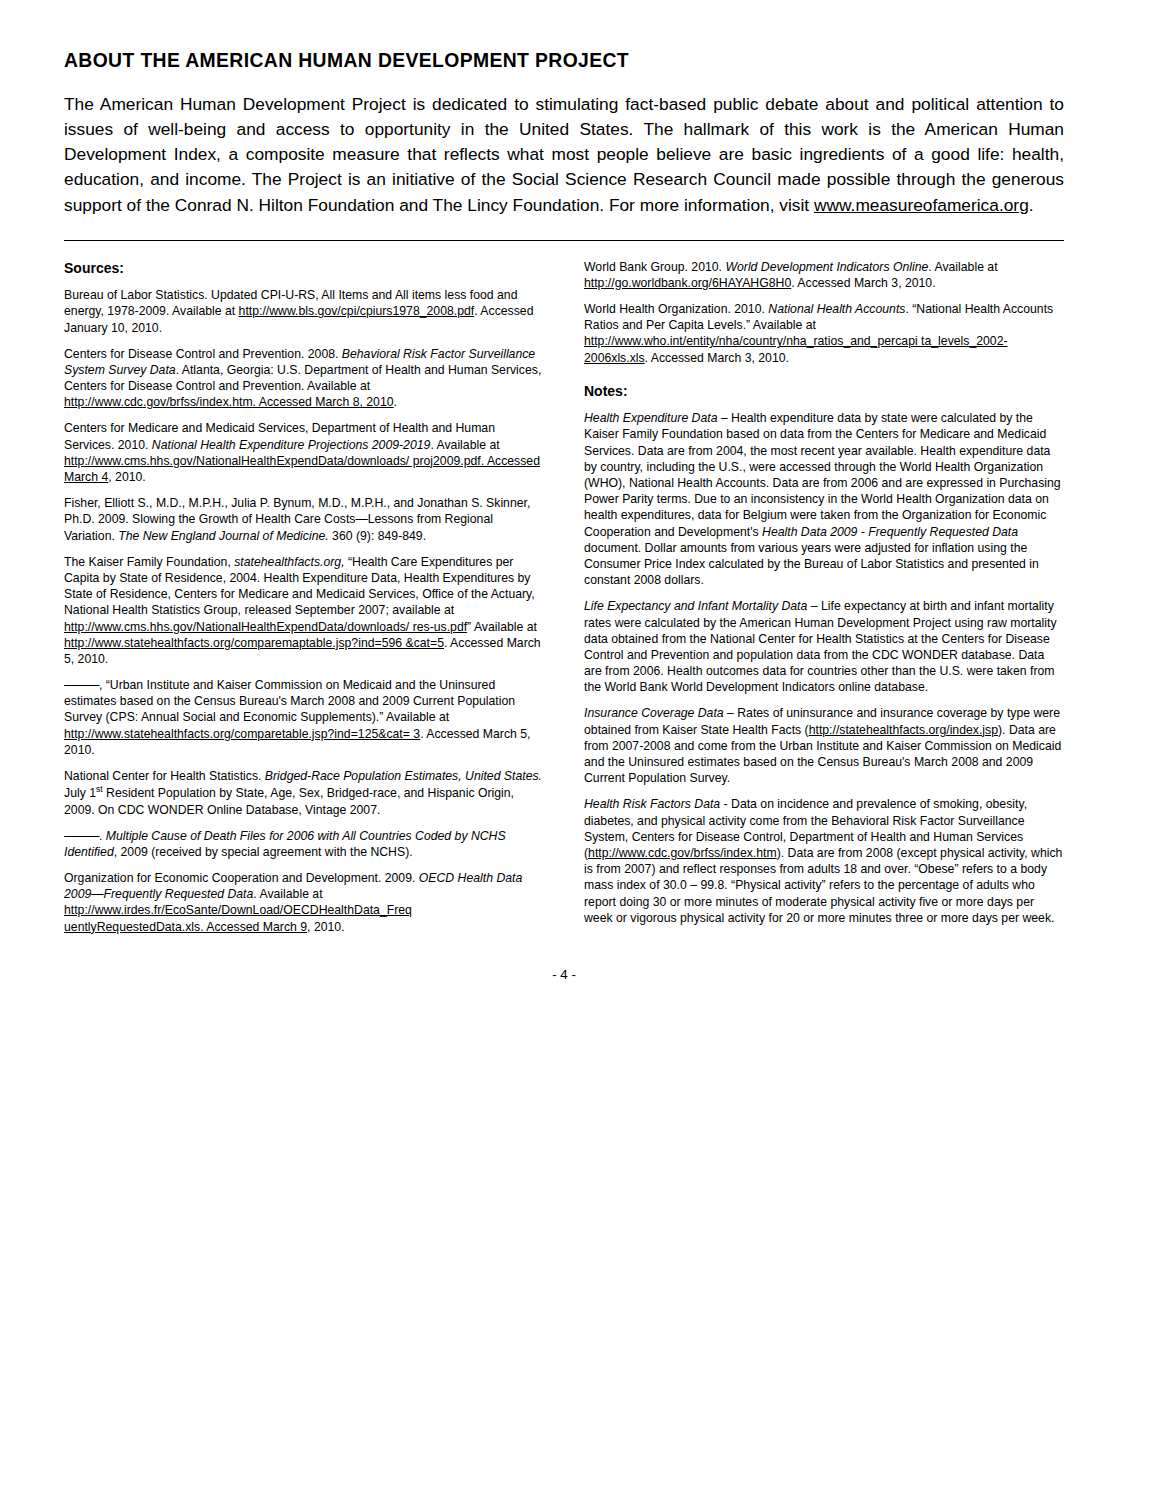ABOUT THE AMERICAN HUMAN DEVELOPMENT PROJECT
The American Human Development Project is dedicated to stimulating fact-based public debate about and political attention to issues of well-being and access to opportunity in the United States. The hallmark of this work is the American Human Development Index, a composite measure that reflects what most people believe are basic ingredients of a good life: health, education, and income. The Project is an initiative of the Social Science Research Council made possible through the generous support of the Conrad N. Hilton Foundation and The Lincy Foundation. For more information, visit www.measureofamerica.org.
Sources:
Bureau of Labor Statistics. Updated CPI-U-RS, All Items and All items less food and energy, 1978-2009. Available at http://www.bls.gov/cpi/cpiurs1978_2008.pdf. Accessed January 10, 2010.
Centers for Disease Control and Prevention. 2008. Behavioral Risk Factor Surveillance System Survey Data. Atlanta, Georgia: U.S. Department of Health and Human Services, Centers for Disease Control and Prevention. Available at http://www.cdc.gov/brfss/index.htm. Accessed March 8, 2010.
Centers for Medicare and Medicaid Services, Department of Health and Human Services. 2010. National Health Expenditure Projections 2009-2019. Available at http://www.cms.hhs.gov/NationalHealthExpendData/downloads/ proj2009.pdf. Accessed March 4, 2010.
Fisher, Elliott S., M.D., M.P.H., Julia P. Bynum, M.D., M.P.H., and Jonathan S. Skinner, Ph.D. 2009. Slowing the Growth of Health Care Costs—Lessons from Regional Variation. The New England Journal of Medicine. 360 (9): 849-849.
The Kaiser Family Foundation, statehealthfacts.org, “Health Care Expenditures per Capita by State of Residence, 2004. Health Expenditure Data, Health Expenditures by State of Residence, Centers for Medicare and Medicaid Services, Office of the Actuary, National Health Statistics Group, released September 2007; available at http://www.cms.hhs.gov/NationalHealthExpendData/downloads/ res-us.pdf” Available at http://www.statehealthfacts.org/comparemaptable.jsp?ind=596 &cat=5. Accessed March 5, 2010.
———, “Urban Institute and Kaiser Commission on Medicaid and the Uninsured estimates based on the Census Bureau's March 2008 and 2009 Current Population Survey (CPS: Annual Social and Economic Supplements).” Available at http://www.statehealthfacts.org/comparetable.jsp?ind=125&cat= 3. Accessed March 5, 2010.
National Center for Health Statistics. Bridged-Race Population Estimates, United States. July 1st Resident Population by State, Age, Sex, Bridged-race, and Hispanic Origin, 2009. On CDC WONDER Online Database, Vintage 2007.
———. Multiple Cause of Death Files for 2006 with All Countries Coded by NCHS Identified, 2009 (received by special agreement with the NCHS).
Organization for Economic Cooperation and Development. 2009. OECD Health Data 2009—Frequently Requested Data. Available at http://www.irdes.fr/EcoSante/DownLoad/OECDHealthData_Freq uentlyRequestedData.xls. Accessed March 9, 2010.
World Bank Group. 2010. World Development Indicators Online. Available at http://go.worldbank.org/6HAYAHG8H0. Accessed March 3, 2010.
World Health Organization. 2010. National Health Accounts. “National Health Accounts Ratios and Per Capita Levels.” Available at http://www.who.int/entity/nha/country/nha_ratios_and_percapi ta_levels_2002-2006xls.xls. Accessed March 3, 2010.
Notes:
Health Expenditure Data – Health expenditure data by state were calculated by the Kaiser Family Foundation based on data from the Centers for Medicare and Medicaid Services. Data are from 2004, the most recent year available. Health expenditure data by country, including the U.S., were accessed through the World Health Organization (WHO), National Health Accounts. Data are from 2006 and are expressed in Purchasing Power Parity terms. Due to an inconsistency in the World Health Organization data on health expenditures, data for Belgium were taken from the Organization for Economic Cooperation and Development's Health Data 2009 - Frequently Requested Data document. Dollar amounts from various years were adjusted for inflation using the Consumer Price Index calculated by the Bureau of Labor Statistics and presented in constant 2008 dollars.
Life Expectancy and Infant Mortality Data – Life expectancy at birth and infant mortality rates were calculated by the American Human Development Project using raw mortality data obtained from the National Center for Health Statistics at the Centers for Disease Control and Prevention and population data from the CDC WONDER database. Data are from 2006. Health outcomes data for countries other than the U.S. were taken from the World Bank World Development Indicators online database.
Insurance Coverage Data – Rates of uninsurance and insurance coverage by type were obtained from Kaiser State Health Facts (http://statehealthfacts.org/index.jsp). Data are from 2007-2008 and come from the Urban Institute and Kaiser Commission on Medicaid and the Uninsured estimates based on the Census Bureau's March 2008 and 2009 Current Population Survey.
Health Risk Factors Data - Data on incidence and prevalence of smoking, obesity, diabetes, and physical activity come from the Behavioral Risk Factor Surveillance System, Centers for Disease Control, Department of Health and Human Services (http://www.cdc.gov/brfss/index.htm). Data are from 2008 (except physical activity, which is from 2007) and reflect responses from adults 18 and over. “Obese” refers to a body mass index of 30.0 – 99.8. “Physical activity” refers to the percentage of adults who report doing 30 or more minutes of moderate physical activity five or more days per week or vigorous physical activity for 20 or more minutes three or more days per week.
- 4 -